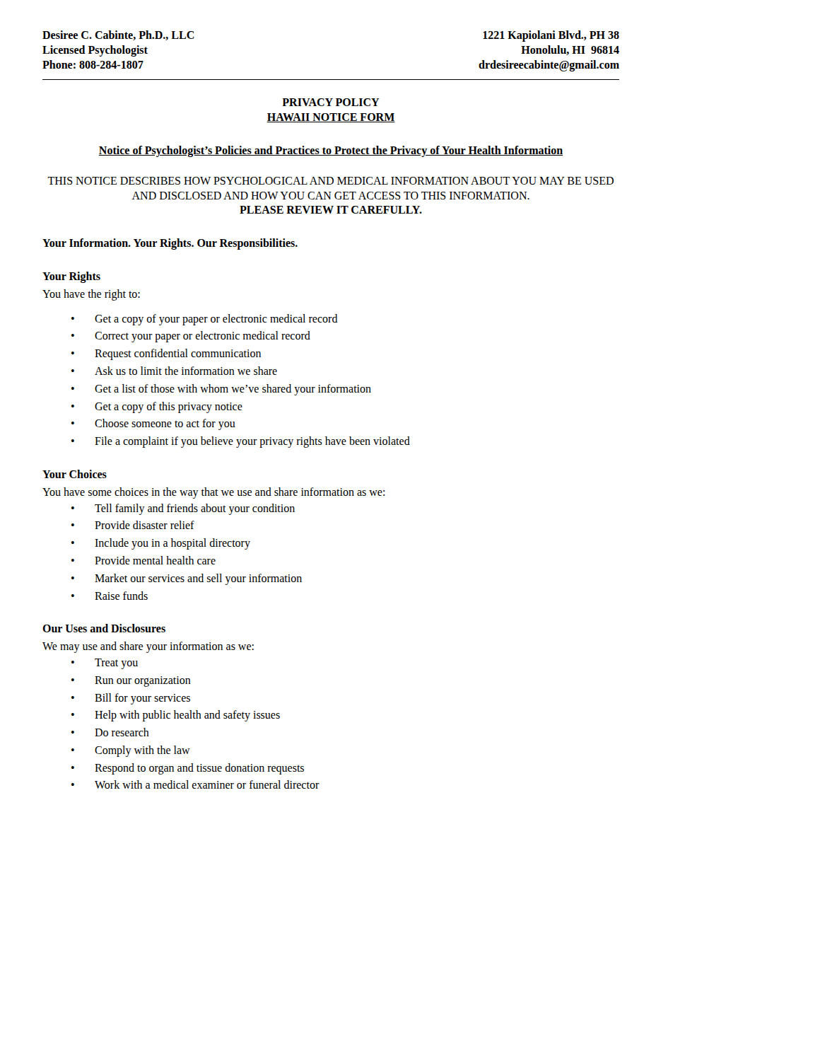| Desiree C. Cabinte, Ph.D., LLC | 1221 Kapiolani Blvd., PH 38 |
| Licensed Psychologist | Honolulu, HI 96814 |
| Phone: 808-284-1807 | drdesireecabinte@gmail.com |
PRIVACY POLICY
HAWAII NOTICE FORM
Notice of Psychologist’s Policies and Practices to Protect the Privacy of Your Health Information
THIS NOTICE DESCRIBES HOW PSYCHOLOGICAL AND MEDICAL INFORMATION ABOUT YOU MAY BE USED AND DISCLOSED AND HOW YOU CAN GET ACCESS TO THIS INFORMATION.
PLEASE REVIEW IT CAREFULLY.
Your Information. Your Rights. Our Responsibilities.
Your Rights
You have the right to:
Get a copy of your paper or electronic medical record
Correct your paper or electronic medical record
Request confidential communication
Ask us to limit the information we share
Get a list of those with whom we’ve shared your information
Get a copy of this privacy notice
Choose someone to act for you
File a complaint if you believe your privacy rights have been violated
Your Choices
You have some choices in the way that we use and share information as we:
Tell family and friends about your condition
Provide disaster relief
Include you in a hospital directory
Provide mental health care
Market our services and sell your information
Raise funds
Our Uses and Disclosures
We may use and share your information as we:
Treat you
Run our organization
Bill for your services
Help with public health and safety issues
Do research
Comply with the law
Respond to organ and tissue donation requests
Work with a medical examiner or funeral director